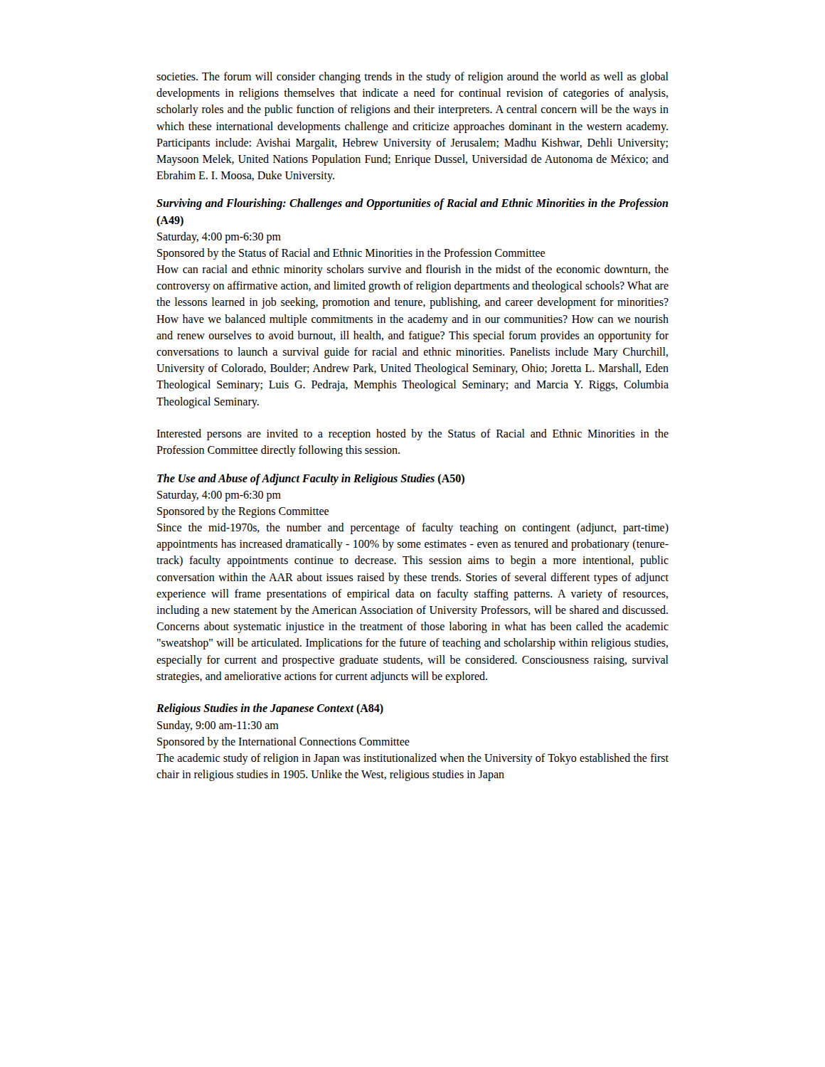societies. The forum will consider changing trends in the study of religion around the world as well as global developments in religions themselves that indicate a need for continual revision of categories of analysis, scholarly roles and the public function of religions and their interpreters. A central concern will be the ways in which these international developments challenge and criticize approaches dominant in the western academy. Participants include: Avishai Margalit, Hebrew University of Jerusalem; Madhu Kishwar, Dehli University; Maysoon Melek, United Nations Population Fund; Enrique Dussel, Universidad de Autonoma de México; and Ebrahim E. I. Moosa, Duke University.
Surviving and Flourishing: Challenges and Opportunities of Racial and Ethnic Minorities in the Profession (A49)
Saturday, 4:00 pm-6:30 pm
Sponsored by the Status of Racial and Ethnic Minorities in the Profession Committee
How can racial and ethnic minority scholars survive and flourish in the midst of the economic downturn, the controversy on affirmative action, and limited growth of religion departments and theological schools? What are the lessons learned in job seeking, promotion and tenure, publishing, and career development for minorities? How have we balanced multiple commitments in the academy and in our communities? How can we nourish and renew ourselves to avoid burnout, ill health, and fatigue? This special forum provides an opportunity for conversations to launch a survival guide for racial and ethnic minorities. Panelists include Mary Churchill, University of Colorado, Boulder; Andrew Park, United Theological Seminary, Ohio; Joretta L. Marshall, Eden Theological Seminary; Luis G. Pedraja, Memphis Theological Seminary; and Marcia Y. Riggs, Columbia Theological Seminary.
Interested persons are invited to a reception hosted by the Status of Racial and Ethnic Minorities in the Profession Committee directly following this session.
The Use and Abuse of Adjunct Faculty in Religious Studies (A50)
Saturday, 4:00 pm-6:30 pm
Sponsored by the Regions Committee
Since the mid-1970s, the number and percentage of faculty teaching on contingent (adjunct, part-time) appointments has increased dramatically - 100% by some estimates - even as tenured and probationary (tenure-track) faculty appointments continue to decrease. This session aims to begin a more intentional, public conversation within the AAR about issues raised by these trends. Stories of several different types of adjunct experience will frame presentations of empirical data on faculty staffing patterns. A variety of resources, including a new statement by the American Association of University Professors, will be shared and discussed. Concerns about systematic injustice in the treatment of those laboring in what has been called the academic "sweatshop" will be articulated. Implications for the future of teaching and scholarship within religious studies, especially for current and prospective graduate students, will be considered. Consciousness raising, survival strategies, and ameliorative actions for current adjuncts will be explored.
Religious Studies in the Japanese Context (A84)
Sunday, 9:00 am-11:30 am
Sponsored by the International Connections Committee
The academic study of religion in Japan was institutionalized when the University of Tokyo established the first chair in religious studies in 1905. Unlike the West, religious studies in Japan